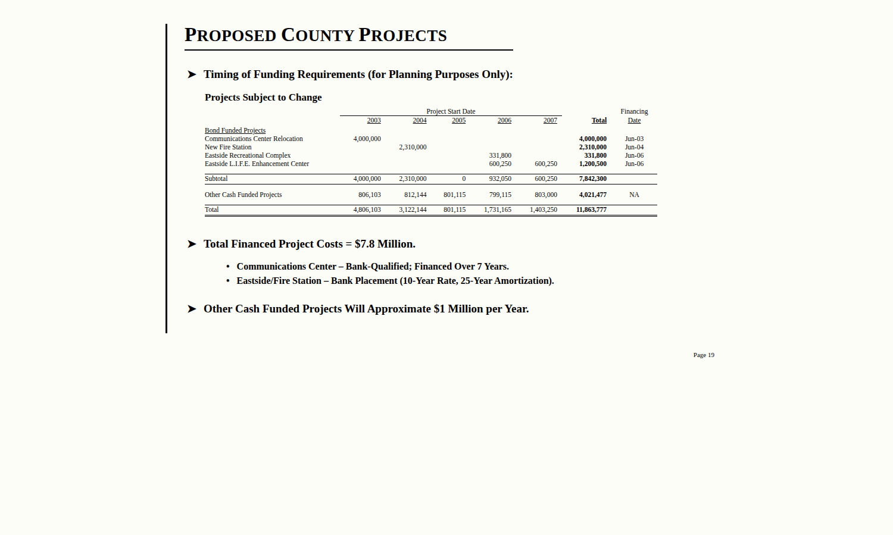PROPOSED COUNTY PROJECTS
➤Timing of Funding Requirements (for Planning Purposes Only):
Projects Subject to Change
| | Project Start Date | | Financing |
| | 2003 | 2004 | 2005 | 2006 | 2007 | Total | Date |
| Bond Funded Projects |
| Communications Center Relocation | 4,000,000 | | | | | 4,000,000 | Jun-03 |
| New Fire Station | | 2,310,000 | | | | 2,310,000 | Jun-04 |
| Eastside Recreational Complex | | | | 331,800 | | 331,800 | Jun-06 |
| Eastside L.I.F.E. Enhancement Center | | | | 600,250 | 600,250 | 1,200,500 | Jun-06 |
| Subtotal | 4,000,000 | 2,310,000 | 0 | 932,050 | 600,250 | 7,842,300 | |
| Other Cash Funded Projects | 806,103 | 812,144 | 801,115 | 799,115 | 803,000 | 4,021,477 | NA |
| Total | 4,806,103 | 3,122,144 | 801,115 | 1,731,165 | 1,403,250 | 11,863,777 | |
➤Total Financed Project Costs = $7.8 Million.
Communications Center – Bank-Qualified; Financed Over 7 Years.
Eastside/Fire Station – Bank Placement (10-Year Rate, 25-Year Amortization).
➤Other Cash Funded Projects Will Approximate $1 Million per Year.
Page 19